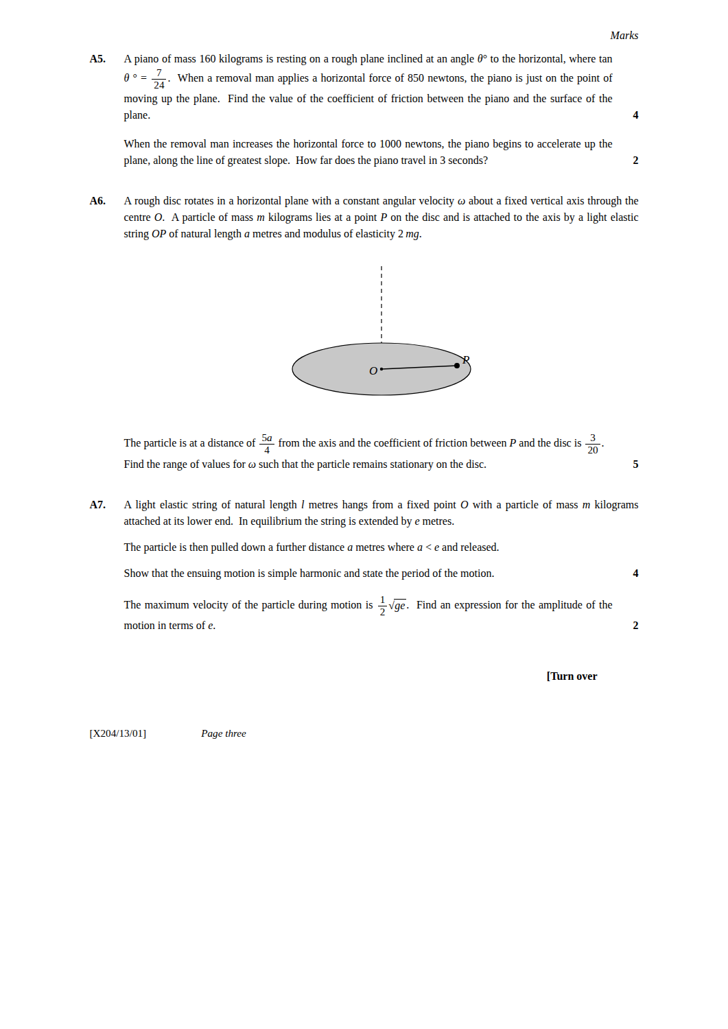Marks
A5.
A piano of mass 160 kilograms is resting on a rough plane inclined at an angle θ° to the horizontal, where tan θ ° = 724. When a removal man applies a horizontal force of 850 newtons, the piano is just on the point of moving up the plane. Find the value of the coefficient of friction between the piano and the surface of the plane.
4
When the removal man increases the horizontal force to 1000 newtons, the piano begins to accelerate up the plane, along the line of greatest slope. How far does the piano travel in 3 seconds?
2
A6.
A rough disc rotates in a horizontal plane with a constant angular velocity ω about a fixed vertical axis through the centre O. A particle of mass m kilograms lies at a point P on the disc and is attached to the axis by a light elastic string OP of natural length a metres and modulus of elasticity 2 mg.
O P
The particle is at a distance of 5a 4 from the axis and the coefficient of friction between P and the disc is 320.
Find the range of values for ω such that the particle remains stationary on the disc.
5
A7.
A light elastic string of natural length l metres hangs from a fixed point O with a particle of mass m kilograms attached at its lower end. In equilibrium the string is extended by e metres.
The particle is then pulled down a further distance a metres where a < e and released.
Show that the ensuing motion is simple harmonic and state the period of the motion.
4
The maximum velocity of the particle during motion is 12√ge. Find an expression for the amplitude of the motion in terms of e.
2
[Turn over
[X204/13/01]
Page three